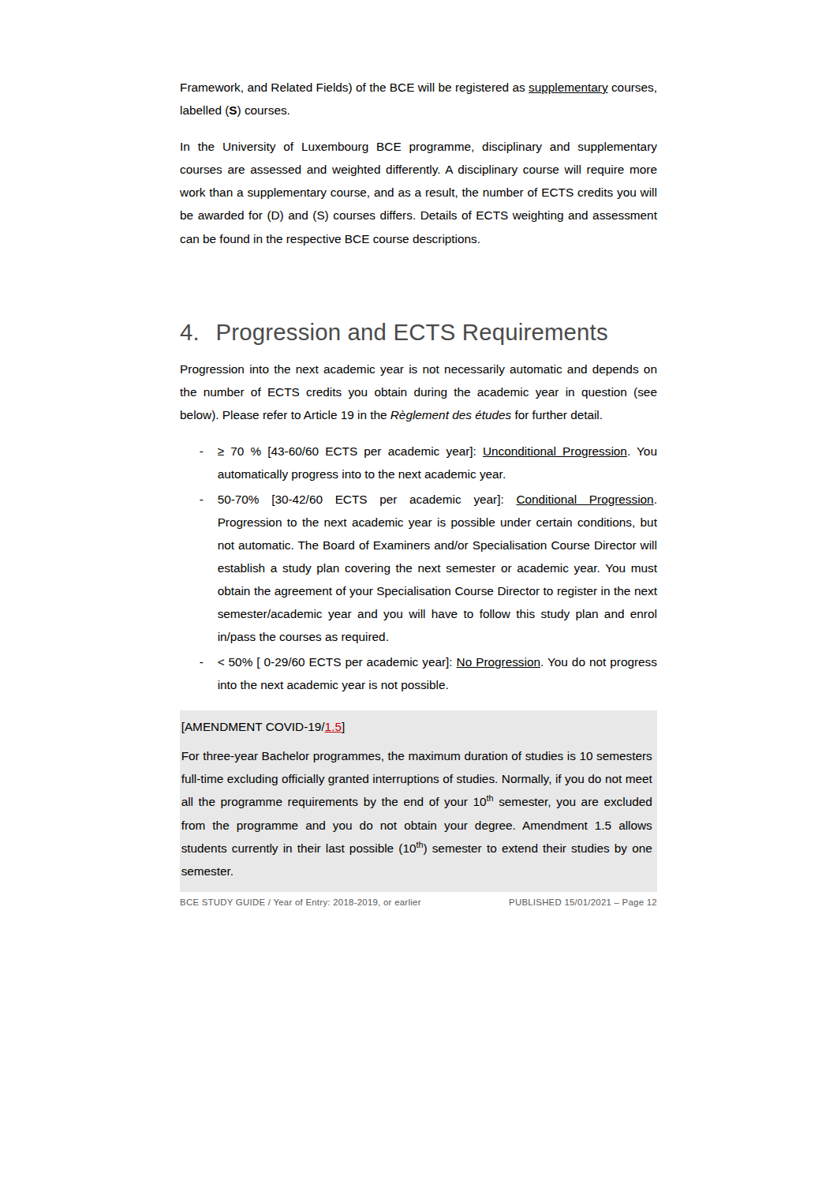Framework, and Related Fields) of the BCE will be registered as supplementary courses, labelled (S) courses.
In the University of Luxembourg BCE programme, disciplinary and supplementary courses are assessed and weighted differently. A disciplinary course will require more work than a supplementary course, and as a result, the number of ECTS credits you will be awarded for (D) and (S) courses differs. Details of ECTS weighting and assessment can be found in the respective BCE course descriptions.
4. Progression and ECTS Requirements
Progression into the next academic year is not necessarily automatic and depends on the number of ECTS credits you obtain during the academic year in question (see below). Please refer to Article 19 in the Règlement des études for further detail.
≥ 70 % [43-60/60 ECTS per academic year]: Unconditional Progression. You automatically progress into to the next academic year.
50-70% [30-42/60 ECTS per academic year]: Conditional Progression. Progression to the next academic year is possible under certain conditions, but not automatic. The Board of Examiners and/or Specialisation Course Director will establish a study plan covering the next semester or academic year. You must obtain the agreement of your Specialisation Course Director to register in the next semester/academic year and you will have to follow this study plan and enrol in/pass the courses as required.
< 50% [ 0-29/60 ECTS per academic year]: No Progression. You do not progress into the next academic year is not possible.
[AMENDMENT COVID-19/1.5]
For three-year Bachelor programmes, the maximum duration of studies is 10 semesters full-time excluding officially granted interruptions of studies. Normally, if you do not meet all the programme requirements by the end of your 10th semester, you are excluded from the programme and you do not obtain your degree. Amendment 1.5 allows students currently in their last possible (10th) semester to extend their studies by one semester.
BCE STUDY GUIDE / Year of Entry: 2018-2019, or earlier PUBLISHED 15/01/2021 – Page 12